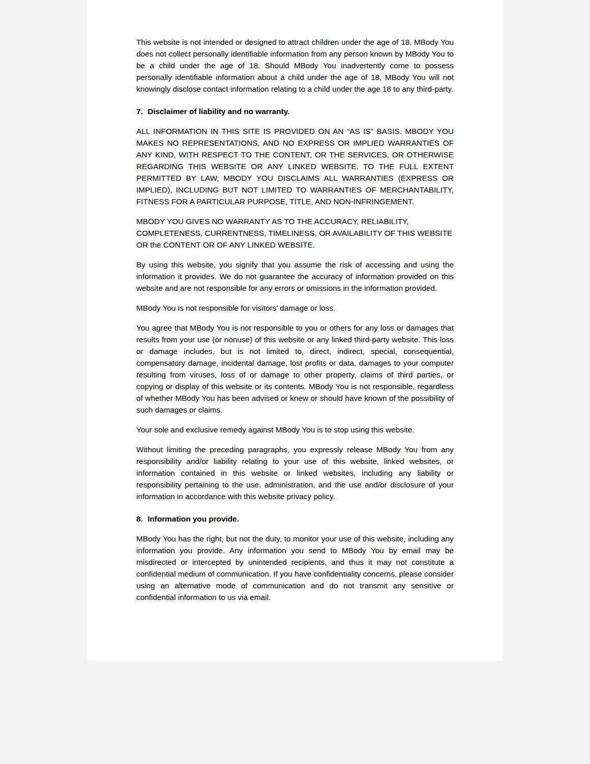This website is not intended or designed to attract children under the age of 18. MBody You does not collect personally identifiable information from any person known by MBody You to be a child under the age of 18. Should MBody You inadvertently come to possess personally identifiable information about a child under the age of 18, MBody You will not knowingly disclose contact information relating to a child under the age 18 to any third-party.
7. Disclaimer of liability and no warranty.
All information in this site is provided on an “as is” basis. MBody You makes no representations, and no express or implied warranties of any kind, with respect to the content, or the services, or otherwise regarding this website or any linked website. To the full extent permitted by law, MBody You disclaims all warranties (express or implied), including but not limited to warranties of merchantability, fitness for a particular purpose, title, and non-infringement.
MBODY YOU GIVES NO WARRANTY AS TO THE ACCURACY, RELIABILITY, COMPLETENESS, CURRENTNESS, TIMELINESS, OR AVAILABILITY OF THIS WEBSITE OR the CONTENT OR OF ANY LINKED WEBSITE.
By using this website, you signify that you assume the risk of accessing and using the information it provides. We do not guarantee the accuracy of information provided on this website and are not responsible for any errors or omissions in the information provided.
MBody You is not responsible for visitors’ damage or loss.
You agree that MBody You is not responsible to you or others for any loss or damages that results from your use (or nonuse) of this website or any linked third-party website. This loss or damage includes, but is not limited to, direct, indirect, special, consequential, compensatory damage, incidental damage, lost profits or data, damages to your computer resulting from viruses, loss of or damage to other property, claims of third parties, or copying or display of this website or its contents. MBody You is not responsible, regardless of whether MBody You has been advised or knew or should have known of the possibility of such damages or claims.
Your sole and exclusive remedy against MBody You is to stop using this website.
Without limiting the preceding paragraphs, you expressly release MBody You from any responsibility and/or liability relating to your use of this website, linked websites, or information contained in this website or linked websites, including any liability or responsibility pertaining to the use, administration, and the use and/or disclosure of your information in accordance with this website privacy policy.
8. Information you provide.
MBody You has the right, but not the duty, to monitor your use of this website, including any information you provide. Any information you send to MBody You by email may be misdirected or intercepted by unintended recipients, and thus it may not constitute a confidential medium of communication. If you have confidentiality concerns, please consider using an alternative mode of communication and do not transmit any sensitive or confidential information to us via email.